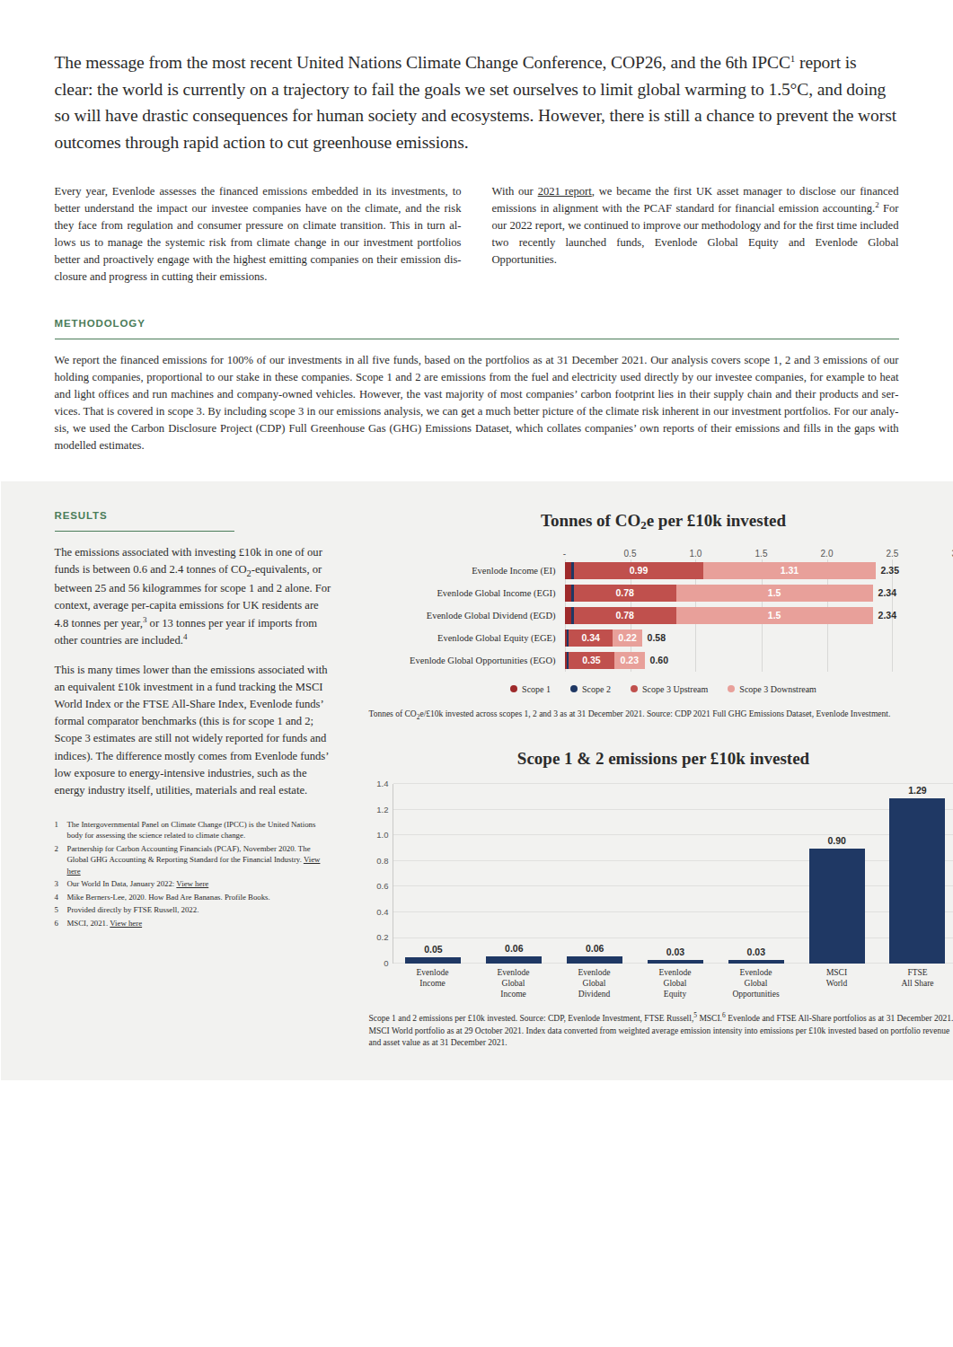The message from the most recent United Nations Climate Change Conference, COP26, and the 6th IPCC1 report is clear: the world is currently on a trajectory to fail the goals we set ourselves to limit global warming to 1.5°C, and doing so will have drastic consequences for human society and ecosystems. However, there is still a chance to prevent the worst outcomes through rapid action to cut greenhouse emissions.
Every year, Evenlode assesses the financed emissions embedded in its investments, to better understand the impact our investee companies have on the climate, and the risk they face from regulation and consumer pressure on climate transition. This in turn allows us to manage the systemic risk from climate change in our investment portfolios better and proactively engage with the highest emitting companies on their emission disclosure and progress in cutting their emissions.
With our 2021 report, we became the first UK asset manager to disclose our financed emissions in alignment with the PCAF standard for financial emission accounting.2 For our 2022 report, we continued to improve our methodology and for the first time included two recently launched funds, Evenlode Global Equity and Evenlode Global Opportunities.
Methodology
We report the financed emissions for 100% of our investments in all five funds, based on the portfolios as at 31 December 2021. Our analysis covers scope 1, 2 and 3 emissions of our holding companies, proportional to our stake in these companies. Scope 1 and 2 are emissions from the fuel and electricity used directly by our investee companies, for example to heat and light offices and run machines and company-owned vehicles. However, the vast majority of most companies’ carbon footprint lies in their supply chain and their products and services. That is covered in scope 3. By including scope 3 in our emissions analysis, we can get a much better picture of the climate risk inherent in our investment portfolios. For our analysis, we used the Carbon Disclosure Project (CDP) Full Greenhouse Gas (GHG) Emissions Dataset, which collates companies’ own reports of their emissions and fills in the gaps with modelled estimates.
Results
The emissions associated with investing £10k in one of our funds is between 0.6 and 2.4 tonnes of CO2-equivalents, or between 25 and 56 kilogrammes for scope 1 and 2 alone. For context, average per-capita emissions for UK residents are 4.8 tonnes per year,3 or 13 tonnes per year if imports from other countries are included.4
This is many times lower than the emissions associated with an equivalent £10k investment in a fund tracking the MSCI World Index or the FTSE All-Share Index, Evenlode funds’ formal comparator benchmarks (this is for scope 1 and 2; Scope 3 estimates are still not widely reported for funds and indices). The difference mostly comes from Evenlode funds’ low exposure to energy-intensive industries, such as the energy industry itself, utilities, materials and real estate.
The Intergovernmental Panel on Climate Change (IPCC) is the United Nations body for assessing the science related to climate change.
Partnership for Carbon Accounting Financials (PCAF), November 2020. The Global GHG Accounting & Reporting Standard for the Financial Industry. View here
Our World In Data, January 2022: View here
Mike Berners-Lee, 2020. How Bad Are Bananas. Profile Books.
Provided directly by FTSE Russell, 2022.
MSCI, 2021. View here
Tonnes of CO2e per £10k invested
- 0.5 1.0 1.5 2.0 2.5 3.0
Evenlode Income (EI)
0.99
1.31
2.35
Evenlode Global Income (EGI)
0.78
1.5
2.34
Evenlode Global Dividend (EGD)
0.78
1.5
2.34
Evenlode Global Equity (EGE)
0.34
0.22
0.58
Evenlode Global Opportunities (EGO)
0.35
0.23
0.60
Scope 1 Scope 2 Scope 3 Upstream Scope 3 Downstream
Tonnes of CO2e/£10k invested across scopes 1, 2 and 3 as at 31 December 2021. Source: CDP 2021 Full GHG Emissions Dataset, Evenlode Investment.
Scope 1 & 2 emissions per £10k invested
0 0.2 0.4 0.6 0.8 1.0 1.2 1.4
0.05
0.06
0.06
0.03
0.03
0.90
1.29
Evenlode
Income
Evenlode
Global
Income
Evenlode
Global
Dividend
Evenlode
Global
Equity
Evenlode
Global
Opportunities
MSCI
World
FTSE
All Share
Scope 1 and 2 emissions per £10k invested. Source: CDP, Evenlode Investment, FTSE Russell,5 MSCI.6 Evenlode and FTSE All-Share portfolios as at 31 December 2021. MSCI World portfolio as at 29 October 2021. Index data converted from weighted average emission intensity into emissions per £10k invested based on portfolio revenue and asset value as at 31 December 2021.